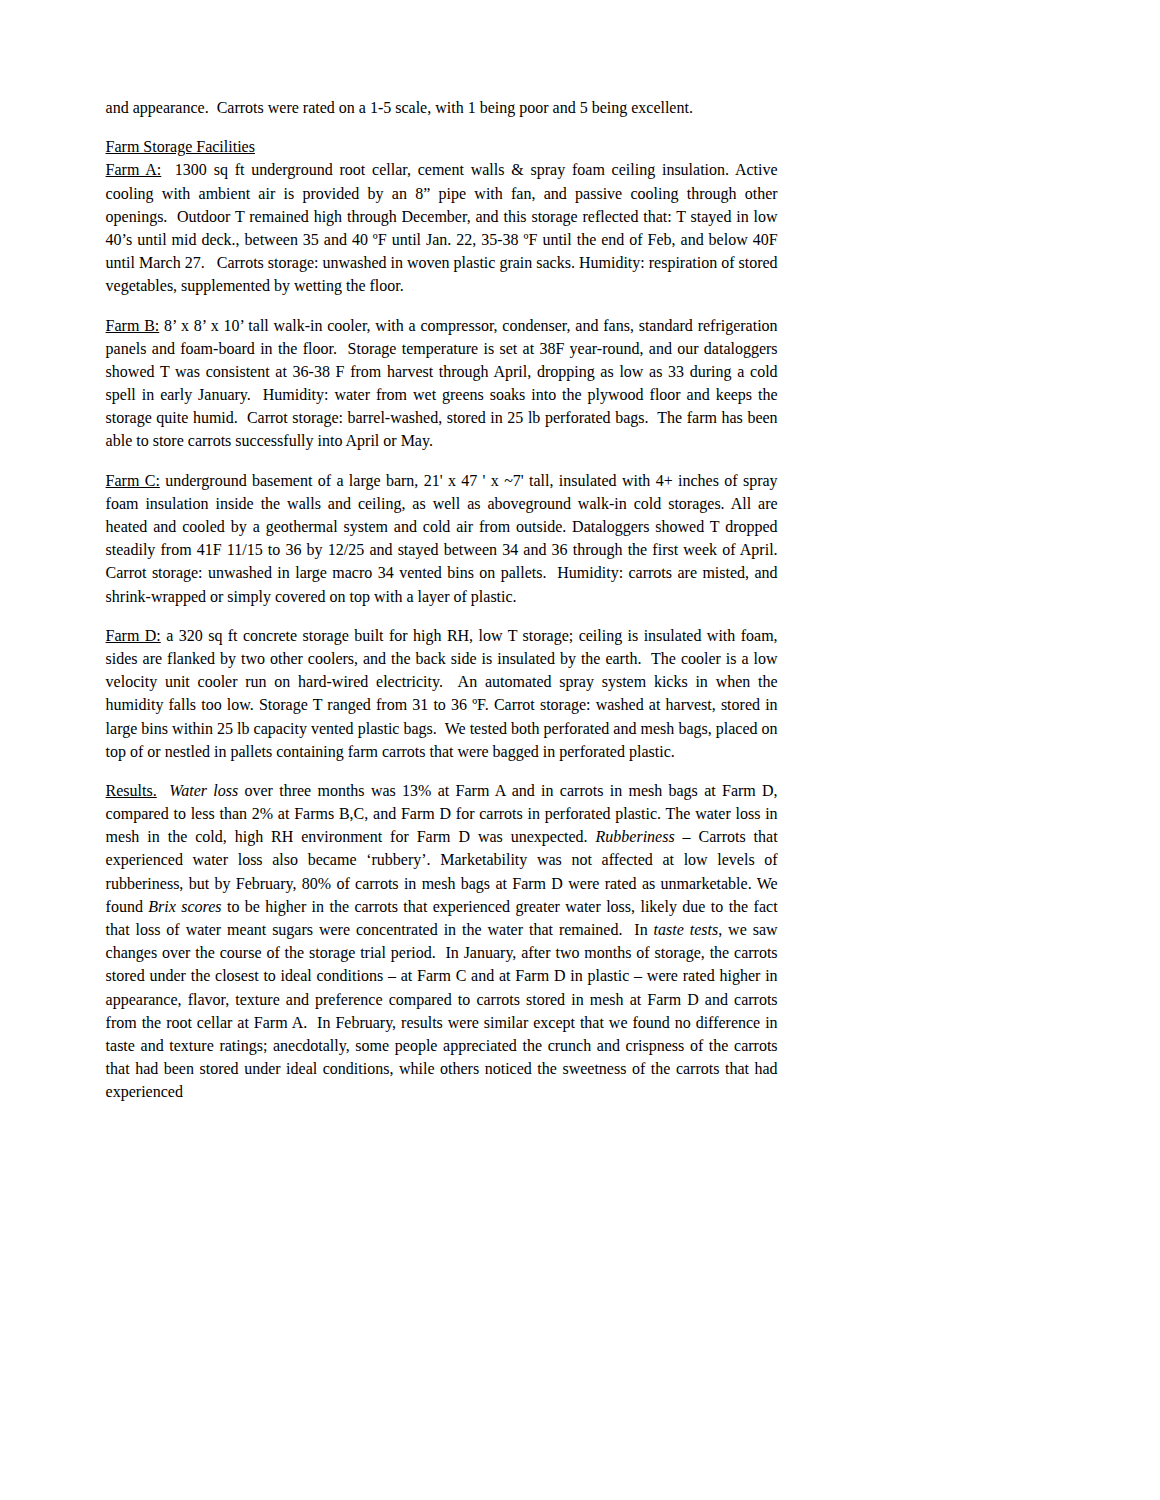and appearance. Carrots were rated on a 1-5 scale, with 1 being poor and 5 being excellent.
Farm Storage Facilities
Farm A: 1300 sq ft underground root cellar, cement walls & spray foam ceiling insulation. Active cooling with ambient air is provided by an 8” pipe with fan, and passive cooling through other openings. Outdoor T remained high through December, and this storage reflected that: T stayed in low 40’s until mid deck., between 35 and 40 ºF until Jan. 22, 35-38 ºF until the end of Feb, and below 40F until March 27. Carrots storage: unwashed in woven plastic grain sacks. Humidity: respiration of stored vegetables, supplemented by wetting the floor.
Farm B: 8’ x 8’ x 10’ tall walk-in cooler, with a compressor, condenser, and fans, standard refrigeration panels and foam-board in the floor. Storage temperature is set at 38F year-round, and our dataloggers showed T was consistent at 36-38 F from harvest through April, dropping as low as 33 during a cold spell in early January. Humidity: water from wet greens soaks into the plywood floor and keeps the storage quite humid. Carrot storage: barrel-washed, stored in 25 lb perforated bags. The farm has been able to store carrots successfully into April or May.
Farm C: underground basement of a large barn, 21' x 47 ' x ~7' tall, insulated with 4+ inches of spray foam insulation inside the walls and ceiling, as well as aboveground walk-in cold storages. All are heated and cooled by a geothermal system and cold air from outside. Dataloggers showed T dropped steadily from 41F 11/15 to 36 by 12/25 and stayed between 34 and 36 through the first week of April. Carrot storage: unwashed in large macro 34 vented bins on pallets. Humidity: carrots are misted, and shrink-wrapped or simply covered on top with a layer of plastic.
Farm D: a 320 sq ft concrete storage built for high RH, low T storage; ceiling is insulated with foam, sides are flanked by two other coolers, and the back side is insulated by the earth. The cooler is a low velocity unit cooler run on hard-wired electricity. An automated spray system kicks in when the humidity falls too low. Storage T ranged from 31 to 36 ºF. Carrot storage: washed at harvest, stored in large bins within 25 lb capacity vented plastic bags. We tested both perforated and mesh bags, placed on top of or nestled in pallets containing farm carrots that were bagged in perforated plastic.
Results. Water loss over three months was 13% at Farm A and in carrots in mesh bags at Farm D, compared to less than 2% at Farms B,C, and Farm D for carrots in perforated plastic. The water loss in mesh in the cold, high RH environment for Farm D was unexpected. Rubberiness – Carrots that experienced water loss also became ‘rubbery’. Marketability was not affected at low levels of rubberiness, but by February, 80% of carrots in mesh bags at Farm D were rated as unmarketable. We found Brix scores to be higher in the carrots that experienced greater water loss, likely due to the fact that loss of water meant sugars were concentrated in the water that remained. In taste tests, we saw changes over the course of the storage trial period. In January, after two months of storage, the carrots stored under the closest to ideal conditions – at Farm C and at Farm D in plastic – were rated higher in appearance, flavor, texture and preference compared to carrots stored in mesh at Farm D and carrots from the root cellar at Farm A. In February, results were similar except that we found no difference in taste and texture ratings; anecdotally, some people appreciated the crunch and crispness of the carrots that had been stored under ideal conditions, while others noticed the sweetness of the carrots that had experienced